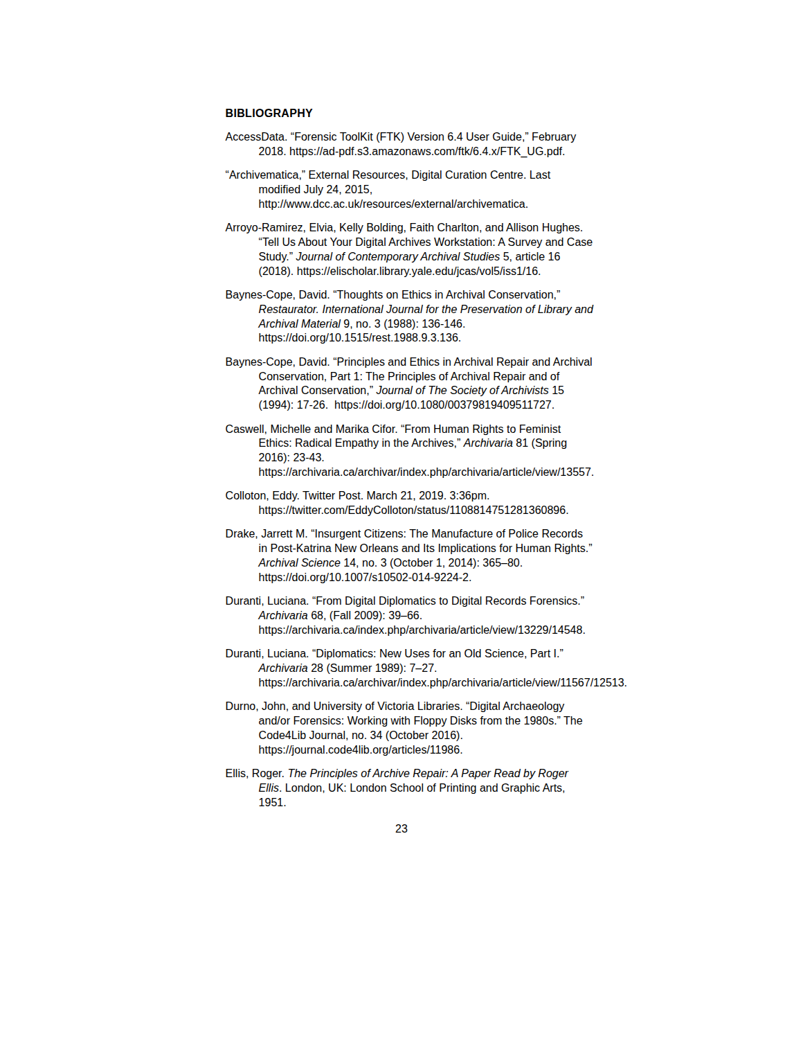BIBLIOGRAPHY
AccessData. “Forensic ToolKit (FTK) Version 6.4 User Guide,” February 2018. https://ad-pdf.s3.amazonaws.com/ftk/6.4.x/FTK_UG.pdf.
“Archivematica,” External Resources, Digital Curation Centre. Last modified July 24, 2015, http://www.dcc.ac.uk/resources/external/archivematica.
Arroyo-Ramirez, Elvia, Kelly Bolding, Faith Charlton, and Allison Hughes. “Tell Us About Your Digital Archives Workstation: A Survey and Case Study.” Journal of Contemporary Archival Studies 5, article 16 (2018). https://elischolar.library.yale.edu/jcas/vol5/iss1/16.
Baynes-Cope, David. “Thoughts on Ethics in Archival Conservation,” Restaurator. International Journal for the Preservation of Library and Archival Material 9, no. 3 (1988): 136-146. https://doi.org/10.1515/rest.1988.9.3.136.
Baynes-Cope, David. “Principles and Ethics in Archival Repair and Archival Conservation, Part 1: The Principles of Archival Repair and of Archival Conservation,” Journal of The Society of Archivists 15 (1994): 17-26. https://doi.org/10.1080/00379819409511727.
Caswell, Michelle and Marika Cifor. “From Human Rights to Feminist Ethics: Radical Empathy in the Archives,” Archivaria 81 (Spring 2016): 23-43. https://archivaria.ca/archivar/index.php/archivaria/article/view/13557.
Colloton, Eddy. Twitter Post. March 21, 2019. 3:36pm. https://twitter.com/EddyColloton/status/1108814751281360896.
Drake, Jarrett M. “Insurgent Citizens: The Manufacture of Police Records in Post-Katrina New Orleans and Its Implications for Human Rights.” Archival Science 14, no. 3 (October 1, 2014): 365–80. https://doi.org/10.1007/s10502-014-9224-2.
Duranti, Luciana. “From Digital Diplomatics to Digital Records Forensics.” Archivaria 68, (Fall 2009): 39–66. https://archivaria.ca/index.php/archivaria/article/view/13229/14548.
Duranti, Luciana. “Diplomatics: New Uses for an Old Science, Part I.” Archivaria 28 (Summer 1989): 7–27. https://archivaria.ca/archivar/index.php/archivaria/article/view/11567/12513.
Durno, John, and University of Victoria Libraries. “Digital Archaeology and/or Forensics: Working with Floppy Disks from the 1980s.” The Code4Lib Journal, no. 34 (October 2016). https://journal.code4lib.org/articles/11986.
Ellis, Roger. The Principles of Archive Repair: A Paper Read by Roger Ellis. London, UK: London School of Printing and Graphic Arts, 1951.
23